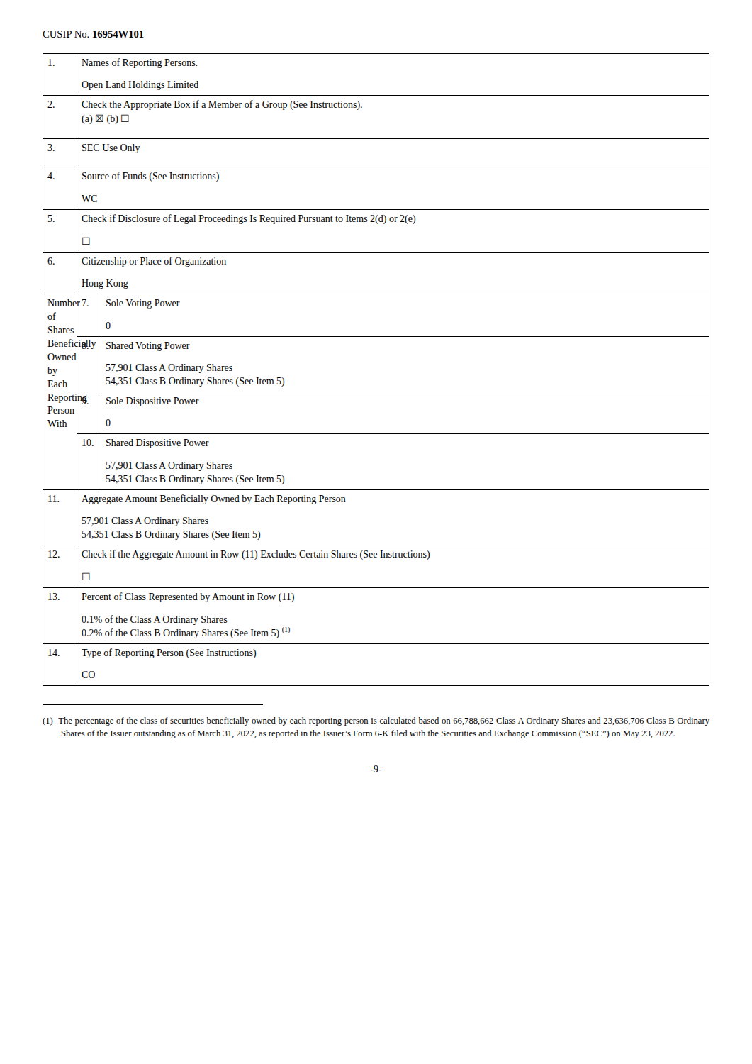CUSIP No. 16954W101
| 1. | Names of Reporting Persons. Open Land Holdings Limited |
| 2. | Check the Appropriate Box if a Member of a Group (See Instructions). (a) ☒ (b) ☐ |
| 3. | SEC Use Only |
| 4. | Source of Funds (See Instructions) WC |
| 5. | Check if Disclosure of Legal Proceedings Is Required Pursuant to Items 2(d) or 2(e) ☐ |
| 6. | Citizenship or Place of Organization Hong Kong |
| Number of Shares Beneficially Owned by Each Reporting Person With | 7. | Sole Voting Power 0 |
| 8. | Shared Voting Power 57,901 Class A Ordinary Shares 54,351 Class B Ordinary Shares (See Item 5) |
| 9. | Sole Dispositive Power 0 |
| 10. | Shared Dispositive Power 57,901 Class A Ordinary Shares 54,351 Class B Ordinary Shares (See Item 5) |
| 11. | Aggregate Amount Beneficially Owned by Each Reporting Person 57,901 Class A Ordinary Shares 54,351 Class B Ordinary Shares (See Item 5) |
| 12. | Check if the Aggregate Amount in Row (11) Excludes Certain Shares (See Instructions) ☐ |
| 13. | Percent of Class Represented by Amount in Row (11) 0.1% of the Class A Ordinary Shares 0.2% of the Class B Ordinary Shares (See Item 5) (1) |
| 14. | Type of Reporting Person (See Instructions) CO |
(1) The percentage of the class of securities beneficially owned by each reporting person is calculated based on 66,788,662 Class A Ordinary Shares and 23,636,706 Class B Ordinary Shares of the Issuer outstanding as of March 31, 2022, as reported in the Issuer’s Form 6-K filed with the Securities and Exchange Commission (“SEC”) on May 23, 2022.
-9-